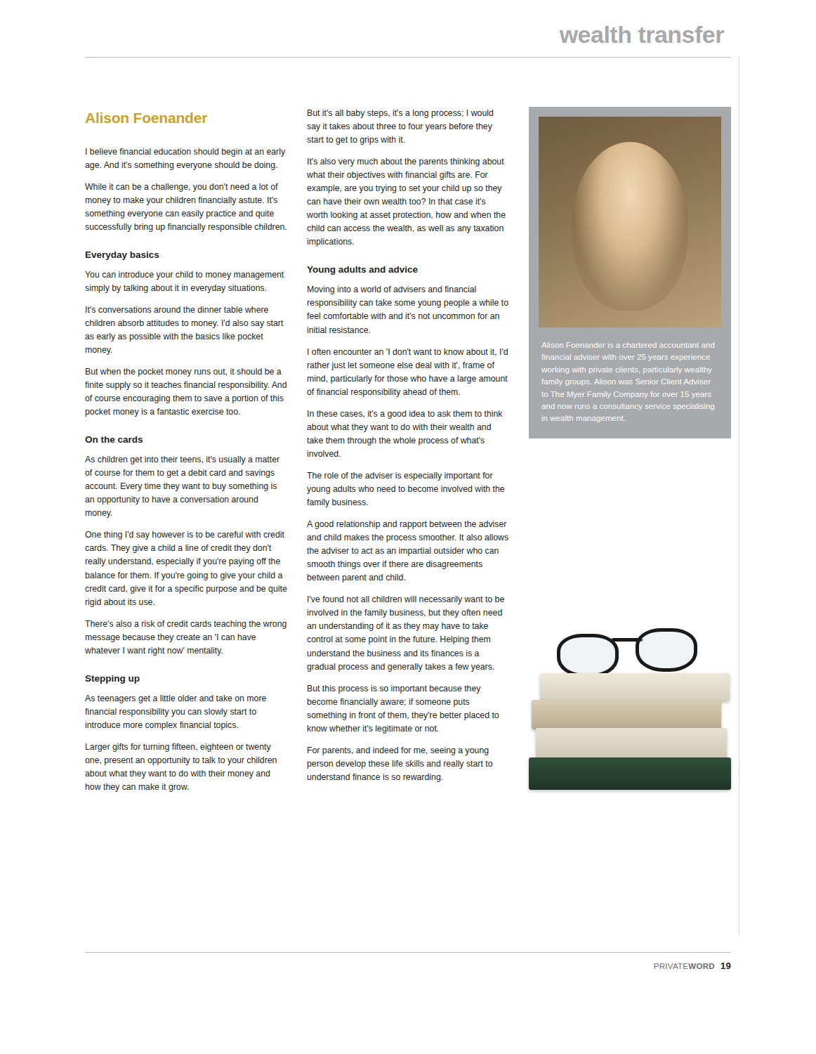wealth transfer
Alison Foenander
I believe financial education should begin at an early age. And it's something everyone should be doing.
While it can be a challenge, you don't need a lot of money to make your children financially astute. It's something everyone can easily practice and quite successfully bring up financially responsible children.
Everyday basics
You can introduce your child to money management simply by talking about it in everyday situations.
It's conversations around the dinner table where children absorb attitudes to money. I'd also say start as early as possible with the basics like pocket money.
But when the pocket money runs out, it should be a finite supply so it teaches financial responsibility. And of course encouraging them to save a portion of this pocket money is a fantastic exercise too.
On the cards
As children get into their teens, it's usually a matter of course for them to get a debit card and savings account. Every time they want to buy something is an opportunity to have a conversation around money.
One thing I'd say however is to be careful with credit cards. They give a child a line of credit they don't really understand, especially if you're paying off the balance for them. If you're going to give your child a credit card, give it for a specific purpose and be quite rigid about its use.
There's also a risk of credit cards teaching the wrong message because they create an 'I can have whatever I want right now' mentality.
Stepping up
As teenagers get a little older and take on more financial responsibility you can slowly start to introduce more complex financial topics.
Larger gifts for turning fifteen, eighteen or twenty one, present an opportunity to talk to your children about what they want to do with their money and how they can make it grow.
But it's all baby steps, it's a long process; I would say it takes about three to four years before they start to get to grips with it.
It's also very much about the parents thinking about what their objectives with financial gifts are. For example, are you trying to set your child up so they can have their own wealth too? In that case it's worth looking at asset protection, how and when the child can access the wealth, as well as any taxation implications.
Young adults and advice
Moving into a world of advisers and financial responsibility can take some young people a while to feel comfortable with and it's not uncommon for an initial resistance.
I often encounter an 'I don't want to know about it, I'd rather just let someone else deal with it', frame of mind, particularly for those who have a large amount of financial responsibility ahead of them.
In these cases, it's a good idea to ask them to think about what they want to do with their wealth and take them through the whole process of what's involved.
The role of the adviser is especially important for young adults who need to become involved with the family business.
A good relationship and rapport between the adviser and child makes the process smoother. It also allows the adviser to act as an impartial outsider who can smooth things over if there are disagreements between parent and child.
I've found not all children will necessarily want to be involved in the family business, but they often need an understanding of it as they may have to take control at some point in the future. Helping them understand the business and its finances is a gradual process and generally takes a few years.
But this process is so important because they become financially aware; if someone puts something in front of them, they're better placed to know whether it's legitimate or not.
For parents, and indeed for me, seeing a young person develop these life skills and really start to understand finance is so rewarding.
Alison Foenander is a chartered accountant and financial adviser with over 25 years experience working with private clients, particularly wealthy family groups. Alison was Senior Client Adviser to The Myer Family Company for over 15 years and now runs a consultancy service specialising in wealth management.
PRIVATEWORD 19